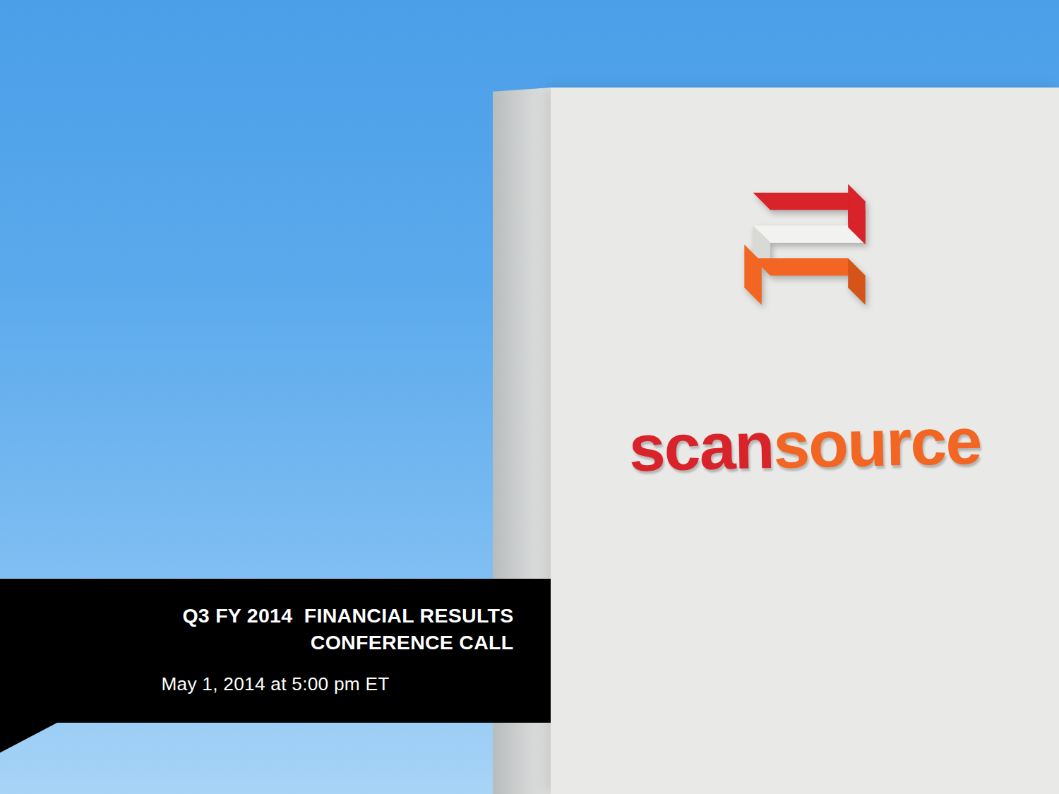scan source
Q3 FY 2014 FINANCIAL RESULTS
CONFERENCE CALL
May 1, 2014 at 5:00 pm ET